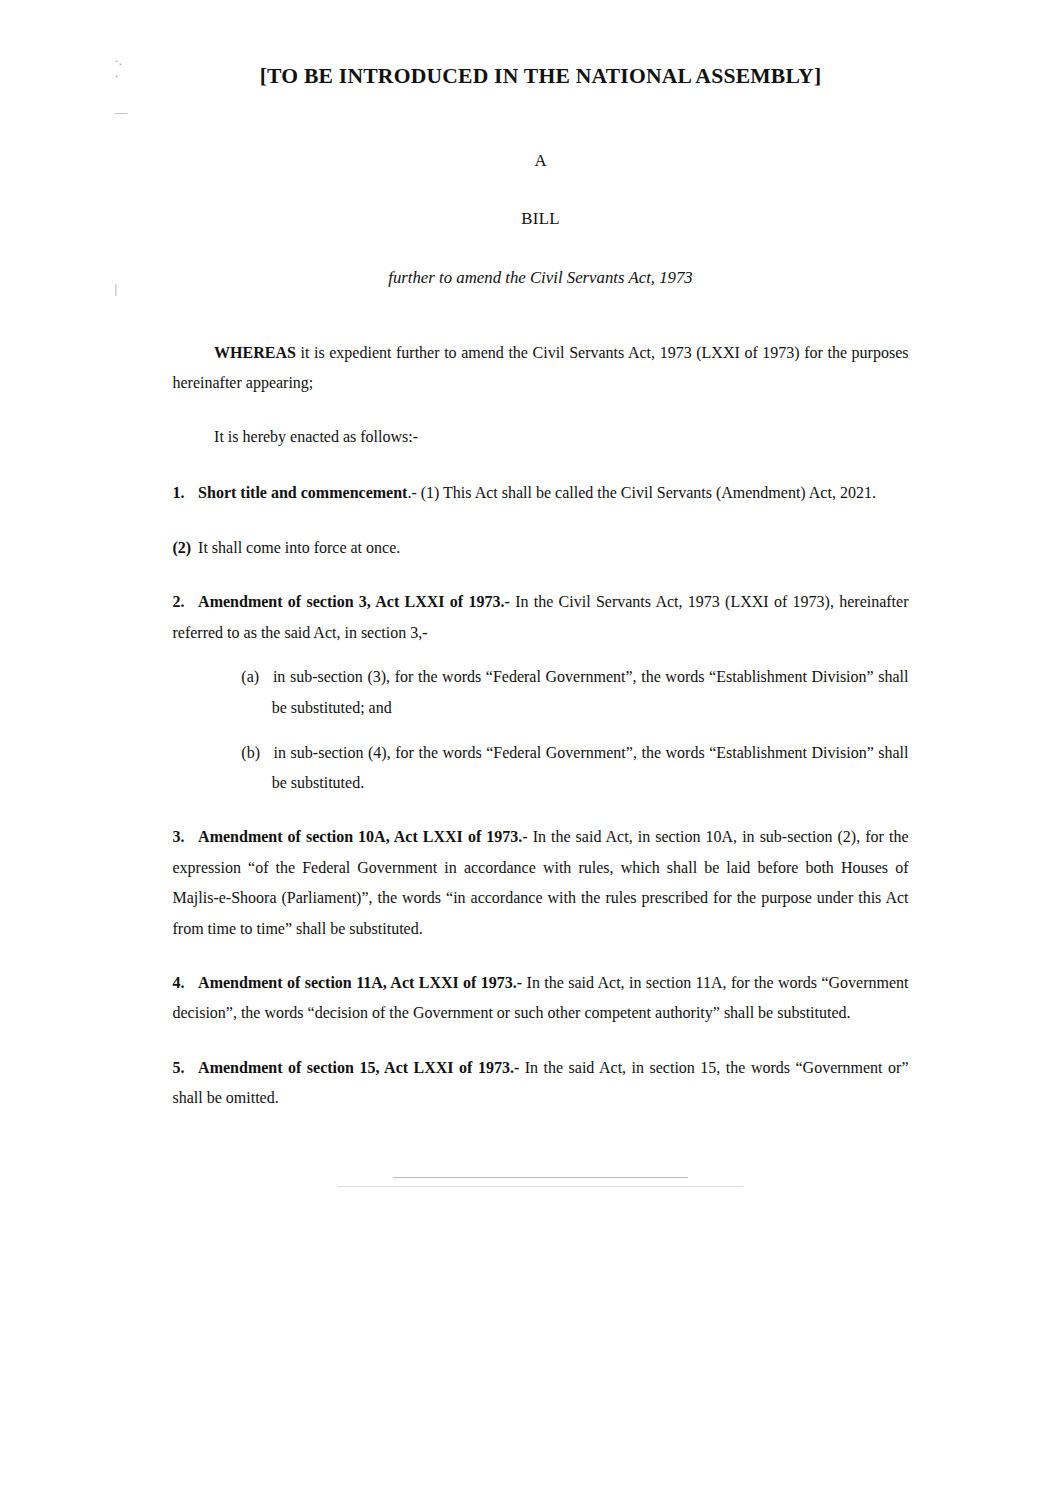·.
·
—
|
[TO BE INTRODUCED IN THE NATIONAL ASSEMBLY]
A
BILL
further to amend the Civil Servants Act, 1973
WHEREAS it is expedient further to amend the Civil Servants Act, 1973 (LXXI of 1973) for the purposes hereinafter appearing;
It is hereby enacted as follows:-
1. Short title and commencement.- (1) This Act shall be called the Civil Servants (Amendment) Act, 2021.
(2) It shall come into force at once.
2. Amendment of section 3, Act LXXI of 1973.- In the Civil Servants Act, 1973 (LXXI of 1973), hereinafter referred to as the said Act, in section 3,- (a) in sub-section (3), for the words “Federal Government”, the words “Establishment Division” shall be substituted; and (b) in sub-section (4), for the words “Federal Government”, the words “Establishment Division” shall be substituted.
3. Amendment of section 10A, Act LXXI of 1973.- In the said Act, in section 10A, in sub-section (2), for the expression “of the Federal Government in accordance with rules, which shall be laid before both Houses of Majlis-e-Shoora (Parliament)”, the words “in accordance with the rules prescribed for the purpose under this Act from time to time” shall be substituted.
4. Amendment of section 11A, Act LXXI of 1973.- In the said Act, in section 11A, for the words “Government decision”, the words “decision of the Government or such other competent authority” shall be substituted.
5. Amendment of section 15, Act LXXI of 1973.- In the said Act, in section 15, the words “Government or” shall be omitted.